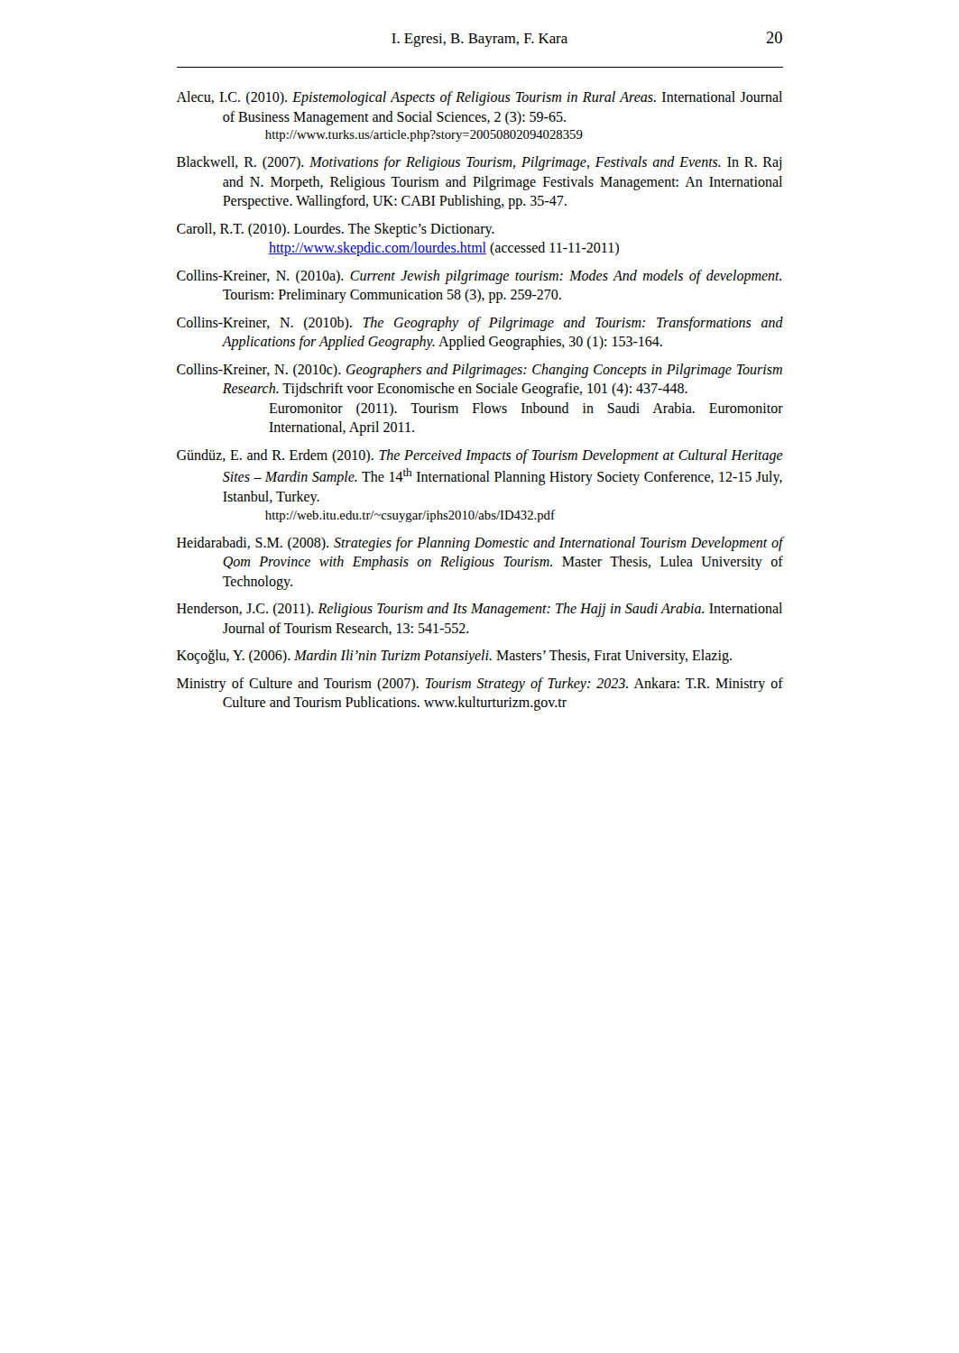I. Egresi, B. Bayram, F. Kara
20
Alecu, I.C. (2010). Epistemological Aspects of Religious Tourism in Rural Areas. International Journal of Business Management and Social Sciences, 2 (3): 59-65. http://www.turks.us/article.php?story=20050802094028359
Blackwell, R. (2007). Motivations for Religious Tourism, Pilgrimage, Festivals and Events. In R. Raj and N. Morpeth, Religious Tourism and Pilgrimage Festivals Management: An International Perspective. Wallingford, UK: CABI Publishing, pp. 35-47.
Caroll, R.T. (2010). Lourdes. The Skeptic’s Dictionary. http://www.skepdic.com/lourdes.html (accessed 11-11-2011)
Collins-Kreiner, N. (2010a). Current Jewish pilgrimage tourism: Modes And models of development. Tourism: Preliminary Communication 58 (3), pp. 259-270.
Collins-Kreiner, N. (2010b). The Geography of Pilgrimage and Tourism: Transformations and Applications for Applied Geography. Applied Geographies, 30 (1): 153-164.
Collins-Kreiner, N. (2010c). Geographers and Pilgrimages: Changing Concepts in Pilgrimage Tourism Research. Tijdschrift voor Economische en Sociale Geografie, 101 (4): 437-448. Euromonitor (2011). Tourism Flows Inbound in Saudi Arabia. Euromonitor International, April 2011.
Gündüz, E. and R. Erdem (2010). The Perceived Impacts of Tourism Development at Cultural Heritage Sites – Mardin Sample. The 14th International Planning History Society Conference, 12-15 July, Istanbul, Turkey. http://web.itu.edu.tr/~csuygar/iphs2010/abs/ID432.pdf
Heidarabadi, S.M. (2008). Strategies for Planning Domestic and International Tourism Development of Qom Province with Emphasis on Religious Tourism. Master Thesis, Lulea University of Technology.
Henderson, J.C. (2011). Religious Tourism and Its Management: The Hajj in Saudi Arabia. International Journal of Tourism Research, 13: 541-552.
Koçoğlu, Y. (2006). Mardin Ili’nin Turizm Potansiyeli. Masters’ Thesis, Fırat University, Elazig.
Ministry of Culture and Tourism (2007). Tourism Strategy of Turkey: 2023. Ankara: T.R. Ministry of Culture and Tourism Publications. www.kulturturizm.gov.tr